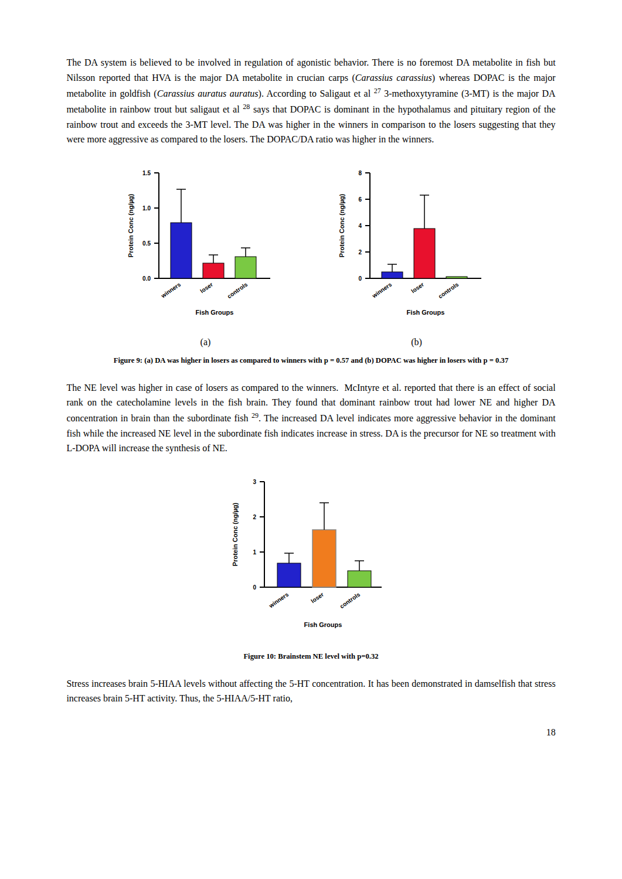The DA system is believed to be involved in regulation of agonistic behavior. There is no foremost DA metabolite in fish but Nilsson reported that HVA is the major DA metabolite in crucian carps (Carassius carassius) whereas DOPAC is the major metabolite in goldfish (Carassius auratus auratus). According to Saligaut et al 27 3-methoxytyramine (3-MT) is the major DA metabolite in rainbow trout but saligaut et al 28 says that DOPAC is dominant in the hypothalamus and pituitary region of the rainbow trout and exceeds the 3-MT level. The DA was higher in the winners in comparison to the losers suggesting that they were more aggressive as compared to the losers. The DOPAC/DA ratio was higher in the winners.
0.0 0.5 1.0 1.5 Protein Conc (ng/µg) winners loser controls Fish Groups
(a)
0 2 4 6 8 Protein Conc (ng/µg) winners loser controls Fish Groups
(b)
Figure 9: (a) DA was higher in losers as compared to winners with p = 0.57 and (b) DOPAC was higher in losers with p = 0.37
The NE level was higher in case of losers as compared to the winners. McIntyre et al. reported that there is an effect of social rank on the catecholamine levels in the fish brain. They found that dominant rainbow trout had lower NE and higher DA concentration in brain than the subordinate fish 29. The increased DA level indicates more aggressive behavior in the dominant fish while the increased NE level in the subordinate fish indicates increase in stress. DA is the precursor for NE so treatment with L-DOPA will increase the synthesis of NE.
0 1 2 3 Protein Conc (ng/µg) winners loser controls Fish Groups
Figure 10: Brainstem NE level with p=0.32
Stress increases brain 5-HIAA levels without affecting the 5-HT concentration. It has been demonstrated in damselfish that stress increases brain 5-HT activity. Thus, the 5-HIAA/5-HT ratio,
18